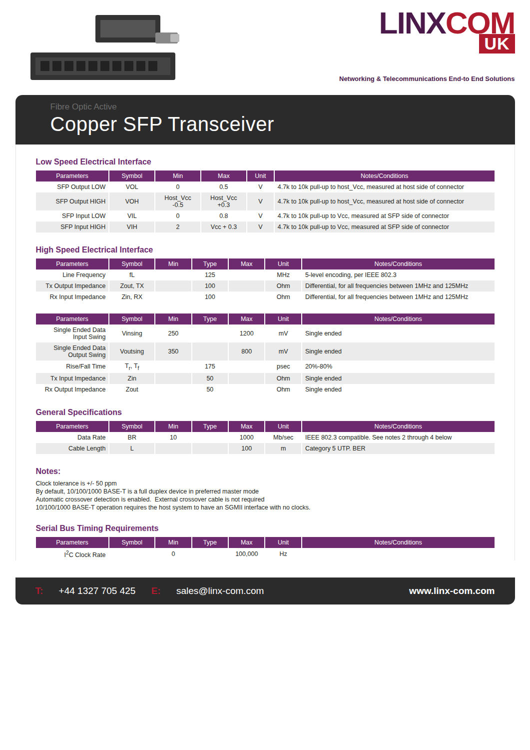LINXCOM
UK
Networking & Telecommunications End-to End Solutions
Fibre Optic Active
Copper SFP Transceiver
Low Speed Electrical Interface
| Parameters | Symbol | Min | Max | Unit | Notes/Conditions |
| --- | --- | --- | --- | --- | --- |
| SFP Output LOW | VOL | 0 | 0.5 | V | 4.7k to 10k pull-up to host_Vcc, measured at host side of connector |
| SFP Output HIGH | VOH | Host_Vcc -0.5 | Host_Vcc +0.3 | V | 4.7k to 10k pull-up to host_Vcc, measured at host side of connector |
| SFP Input LOW | VIL | 0 | 0.8 | V | 4.7k to 10k pull-up to Vcc, measured at SFP side of connector |
| SFP Input HIGH | VIH | 2 | Vcc + 0.3 | V | 4.7k to 10k pull-up to Vcc, measured at SFP side of connector |
High Speed Electrical Interface
| Parameters | Symbol | Min | Type | Max | Unit | Notes/Conditions |
| --- | --- | --- | --- | --- | --- | --- |
| Line Frequency | fL | | 125 | | MHz | 5-level encoding, per IEEE 802.3 |
| Tx Output Impedance | Zout, TX | | 100 | | Ohm | Differential, for all frequencies between 1MHz and 125MHz |
| Rx Input Impedance | Zin, RX | | 100 | | Ohm | Differential, for all frequencies between 1MHz and 125MHz |
| Parameters | Symbol | Min | Type | Max | Unit | Notes/Conditions |
| --- | --- | --- | --- | --- | --- | --- |
| Single Ended Data Input Swing | Vinsing | 250 | | 1200 | mV | Single ended |
| Single Ended Data Output Swing | Voutsing | 350 | | 800 | mV | Single ended |
| Rise/Fall Time | T r , T f | | 175 | | psec | 20%-80% |
| Tx Input Impedance | Zin | | 50 | | Ohm | Single ended |
| Rx Output Impedance | Zout | | 50 | | Ohm | Single ended |
General Specifications
| Parameters | Symbol | Min | Type | Max | Unit | Notes/Conditions |
| --- | --- | --- | --- | --- | --- | --- |
| Data Rate | BR | 10 | | 1000 | Mb/sec | IEEE 802.3 compatible. See notes 2 through 4 below |
| Cable Length | L | | | 100 | m | Category 5 UTP. BER |
Notes:
Clock tolerance is +/- 50 ppm
By default, 10/100/1000 BASE-T is a full duplex device in preferred master mode
Automatic crossover detection is enabled. External crossover cable is not required
10/100/1000 BASE-T operation requires the host system to have an SGMII interface with no clocks.
Serial Bus Timing Requirements
| Parameters | Symbol | Min | Type | Max | Unit | Notes/Conditions |
| --- | --- | --- | --- | --- | --- | --- |
| I 2 C Clock Rate | | 0 | | 100,000 | Hz | |
T: +44 1327 705 425 E: sales@linx-com.com
www.linx-com.com